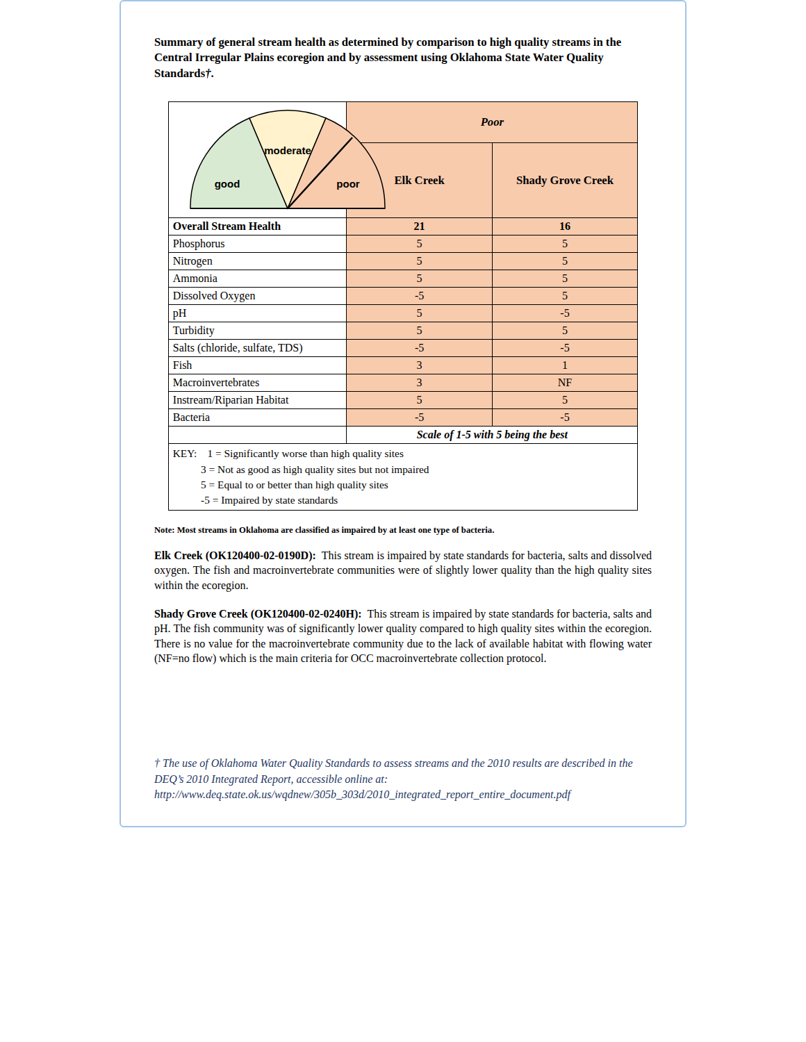Summary of general stream health as determined by comparison to high quality streams in the Central Irregular Plains ecoregion and by assessment using Oklahoma State Water Quality Standards†.
| good moderate poor | Poor |
| Elk Creek | Shady Grove Creek |
| Overall Stream Health | 21 | 16 |
| Phosphorus | 5 | 5 |
| Nitrogen | 5 | 5 |
| Ammonia | 5 | 5 |
| Dissolved Oxygen | -5 | 5 |
| pH | 5 | -5 |
| Turbidity | 5 | 5 |
| Salts (chloride, sulfate, TDS) | -5 | -5 |
| Fish | 3 | 1 |
| Macroinvertebrates | 3 | NF |
| Instream/Riparian Habitat | 5 | 5 |
| Bacteria | -5 | -5 |
| | Scale of 1-5 with 5 being the best |
| KEY: 1 = Significantly worse than high quality sites 3 = Not as good as high quality sites but not impaired 5 = Equal to or better than high quality sites -5 = Impaired by state standards |
Note: Most streams in Oklahoma are classified as impaired by at least one type of bacteria.
Elk Creek (OK120400-02-0190D): This stream is impaired by state standards for bacteria, salts and dissolved oxygen. The fish and macroinvertebrate communities were of slightly lower quality than the high quality sites within the ecoregion.
Shady Grove Creek (OK120400-02-0240H): This stream is impaired by state standards for bacteria, salts and pH. The fish community was of significantly lower quality compared to high quality sites within the ecoregion. There is no value for the macroinvertebrate community due to the lack of available habitat with flowing water (NF=no flow) which is the main criteria for OCC macroinvertebrate collection protocol.
† The use of Oklahoma Water Quality Standards to assess streams and the 2010 results are described in the DEQ’s 2010 Integrated Report, accessible online at:
http://www.deq.state.ok.us/wqdnew/305b_303d/2010_integrated_report_entire_document.pdf